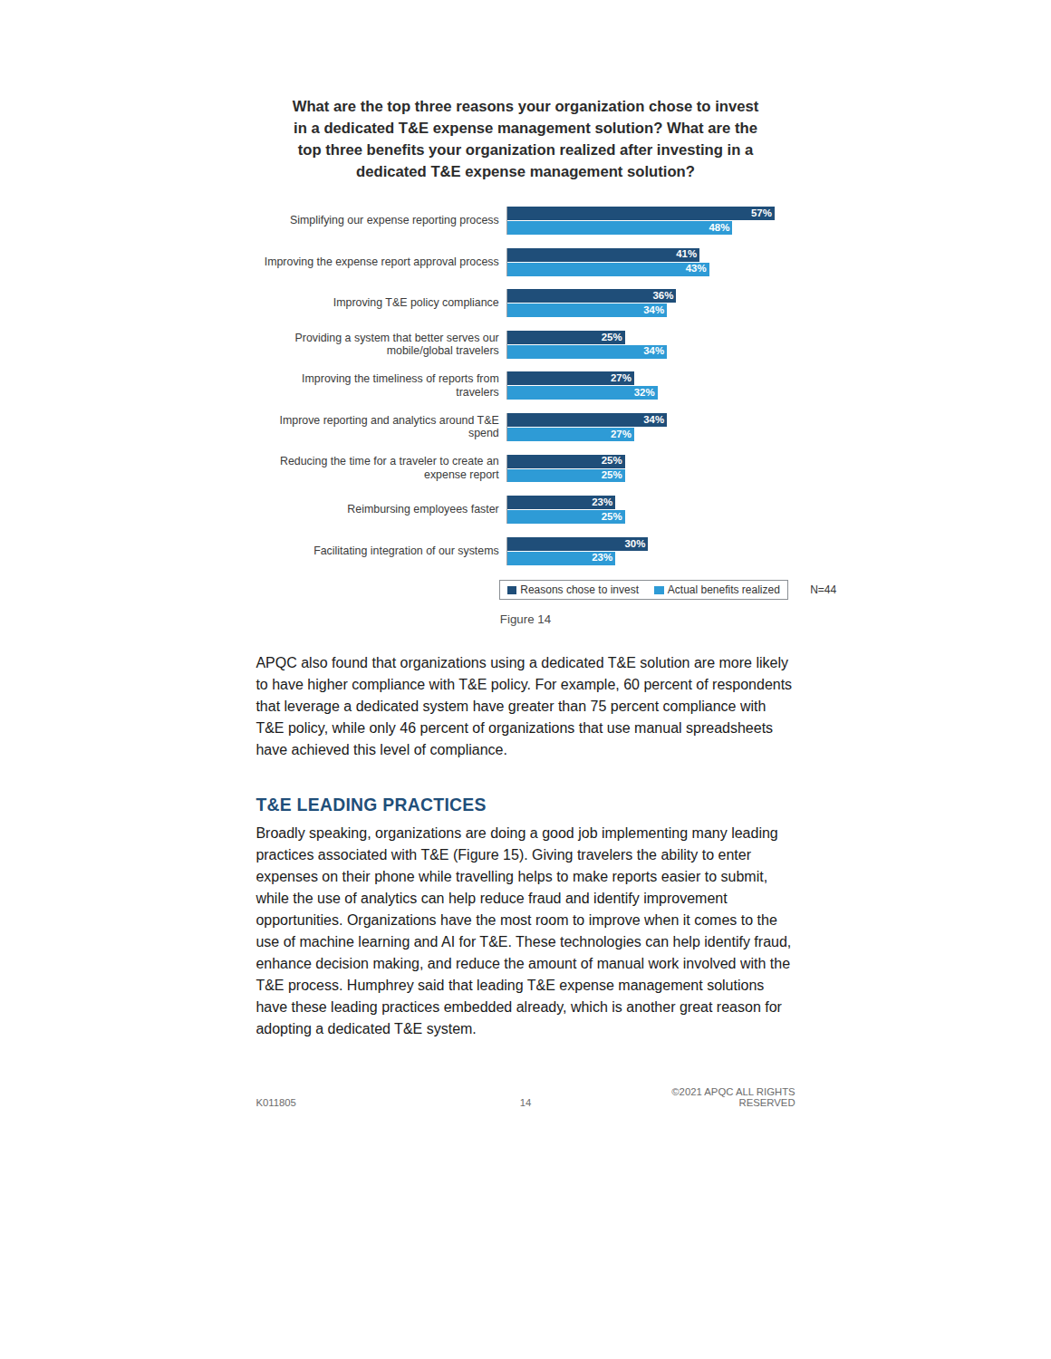What are the top three reasons your organization chose to invest in a dedicated T&E expense management solution? What are the top three benefits your organization realized after investing in a dedicated T&E expense management solution?
Simplifying our expense reporting process
57%
48%
Improving the expense report approval process
41%
43%
Improving T&E policy compliance
36%
34%
Providing a system that better serves our mobile/global travelers
25%
34%
Improving the timeliness of reports from travelers
27%
32%
Improve reporting and analytics around T&E spend
34%
27%
Reducing the time for a traveler to create an expense report
25%
25%
Reimbursing employees faster
23%
25%
Facilitating integration of our systems
30%
23%
Reasons chose to invest Actual benefits realized
N=44
Figure 14
APQC also found that organizations using a dedicated T&E solution are more likely to have higher compliance with T&E policy. For example, 60 percent of respondents that leverage a dedicated system have greater than 75 percent compliance with T&E policy, while only 46 percent of organizations that use manual spreadsheets have achieved this level of compliance.
T&E LEADING PRACTICES
Broadly speaking, organizations are doing a good job implementing many leading practices associated with T&E (Figure 15). Giving travelers the ability to enter expenses on their phone while travelling helps to make reports easier to submit, while the use of analytics can help reduce fraud and identify improvement opportunities. Organizations have the most room to improve when it comes to the use of machine learning and AI for T&E. These technologies can help identify fraud, enhance decision making, and reduce the amount of manual work involved with the T&E process. Humphrey said that leading T&E expense management solutions have these leading practices embedded already, which is another great reason for adopting a dedicated T&E system.
K011805
14
©2021 APQC ALL RIGHTS RESERVED